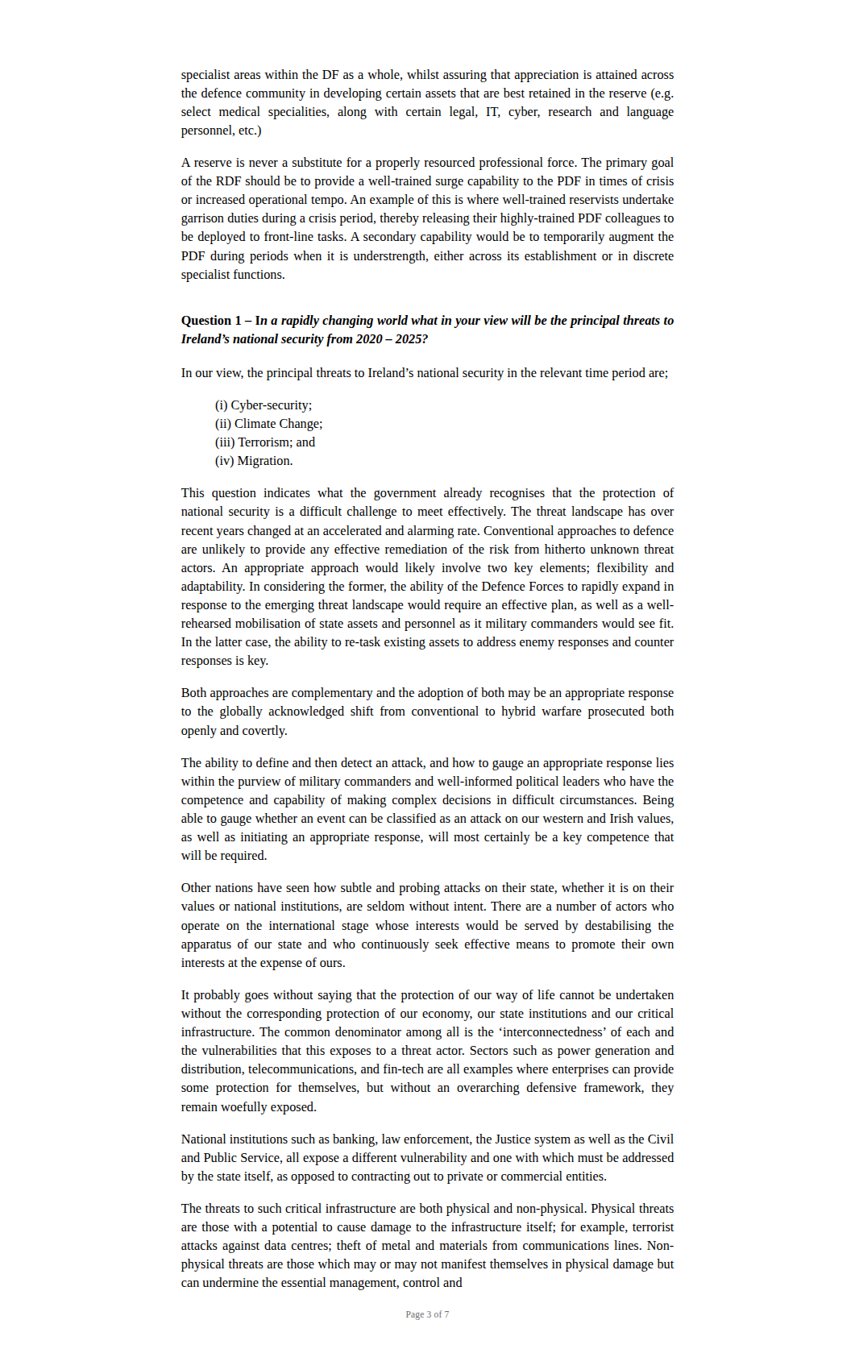specialist areas within the DF as a whole, whilst assuring that appreciation is attained across the defence community in developing certain assets that are best retained in the reserve (e.g. select medical specialities, along with certain legal, IT, cyber, research and language personnel, etc.)
A reserve is never a substitute for a properly resourced professional force. The primary goal of the RDF should be to provide a well-trained surge capability to the PDF in times of crisis or increased operational tempo. An example of this is where well-trained reservists undertake garrison duties during a crisis period, thereby releasing their highly-trained PDF colleagues to be deployed to front-line tasks. A secondary capability would be to temporarily augment the PDF during periods when it is understrength, either across its establishment or in discrete specialist functions.
Question 1 – In a rapidly changing world what in your view will be the principal threats to Ireland’s national security from 2020 – 2025?
In our view, the principal threats to Ireland’s national security in the relevant time period are;
(i) Cyber-security;
(ii) Climate Change;
(iii) Terrorism; and
(iv) Migration.
This question indicates what the government already recognises that the protection of national security is a difficult challenge to meet effectively. The threat landscape has over recent years changed at an accelerated and alarming rate. Conventional approaches to defence are unlikely to provide any effective remediation of the risk from hitherto unknown threat actors. An appropriate approach would likely involve two key elements; flexibility and adaptability. In considering the former, the ability of the Defence Forces to rapidly expand in response to the emerging threat landscape would require an effective plan, as well as a well-rehearsed mobilisation of state assets and personnel as it military commanders would see fit. In the latter case, the ability to re-task existing assets to address enemy responses and counter responses is key.
Both approaches are complementary and the adoption of both may be an appropriate response to the globally acknowledged shift from conventional to hybrid warfare prosecuted both openly and covertly.
The ability to define and then detect an attack, and how to gauge an appropriate response lies within the purview of military commanders and well-informed political leaders who have the competence and capability of making complex decisions in difficult circumstances. Being able to gauge whether an event can be classified as an attack on our western and Irish values, as well as initiating an appropriate response, will most certainly be a key competence that will be required.
Other nations have seen how subtle and probing attacks on their state, whether it is on their values or national institutions, are seldom without intent. There are a number of actors who operate on the international stage whose interests would be served by destabilising the apparatus of our state and who continuously seek effective means to promote their own interests at the expense of ours.
It probably goes without saying that the protection of our way of life cannot be undertaken without the corresponding protection of our economy, our state institutions and our critical infrastructure. The common denominator among all is the ‘interconnectedness’ of each and the vulnerabilities that this exposes to a threat actor. Sectors such as power generation and distribution, telecommunications, and fin-tech are all examples where enterprises can provide some protection for themselves, but without an overarching defensive framework, they remain woefully exposed.
National institutions such as banking, law enforcement, the Justice system as well as the Civil and Public Service, all expose a different vulnerability and one with which must be addressed by the state itself, as opposed to contracting out to private or commercial entities.
The threats to such critical infrastructure are both physical and non-physical. Physical threats are those with a potential to cause damage to the infrastructure itself; for example, terrorist attacks against data centres; theft of metal and materials from communications lines. Non-physical threats are those which may or may not manifest themselves in physical damage but can undermine the essential management, control and
Page 3 of 7